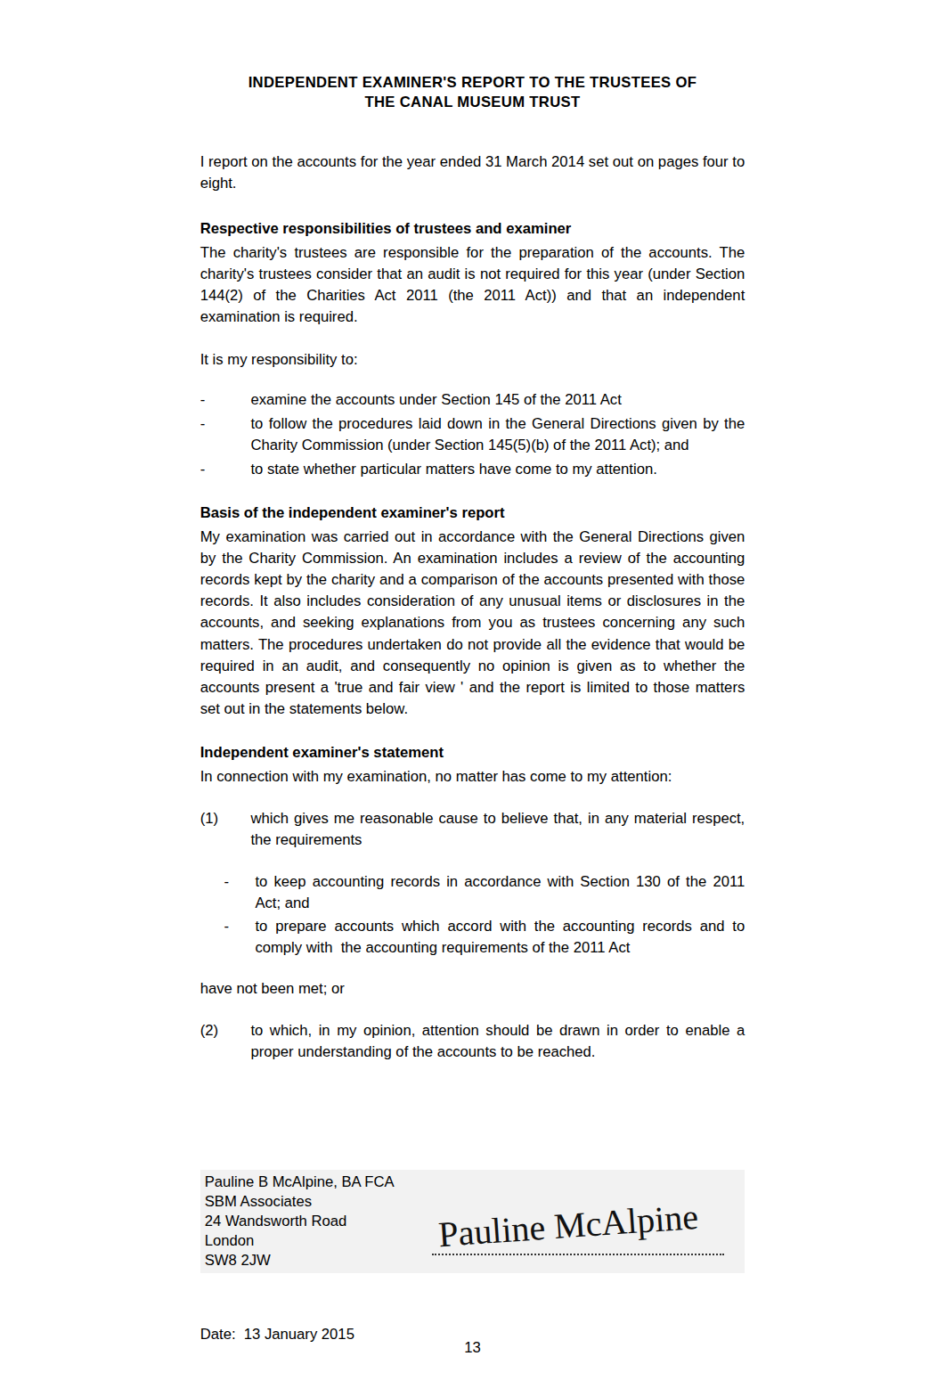Independent Examiner's Report to the Trustees of
The Canal Museum Trust
I report on the accounts for the year ended 31 March 2014 set out on pages four to eight.
Respective responsibilities of trustees and examiner
The charity's trustees are responsible for the preparation of the accounts. The charity's trustees consider that an audit is not required for this year (under Section 144(2) of the Charities Act 2011 (the 2011 Act)) and that an independent examination is required.
It is my responsibility to:
-examine the accounts under Section 145 of the 2011 Act
-to follow the procedures laid down in the General Directions given by the Charity Commission (under Section 145(5)(b) of the 2011 Act); and
-to state whether particular matters have come to my attention.
Basis of the independent examiner's report
My examination was carried out in accordance with the General Directions given by the Charity Commission. An examination includes a review of the accounting records kept by the charity and a comparison of the accounts presented with those records. It also includes consideration of any unusual items or disclosures in the accounts, and seeking explanations from you as trustees concerning any such matters. The procedures undertaken do not provide all the evidence that would be required in an audit, and consequently no opinion is given as to whether the accounts present a 'true and fair view ' and the report is limited to those matters set out in the statements below.
Independent examiner's statement
In connection with my examination, no matter has come to my attention:
(1) which gives me reasonable cause to believe that, in any material respect, the requirements
-to keep accounting records in accordance with Section 130 of the 2011 Act; and
-to prepare accounts which accord with the accounting records and to comply with the accounting requirements of the 2011 Act
have not been met; or
(2) to which, in my opinion, attention should be drawn in order to enable a proper understanding of the accounts to be reached.
Pauline B McAlpine, BA FCA
SBM Associates
24 Wandsworth Road
London
SW8 2JW
Pauline McAlpine
Date: 13 January 2015
13